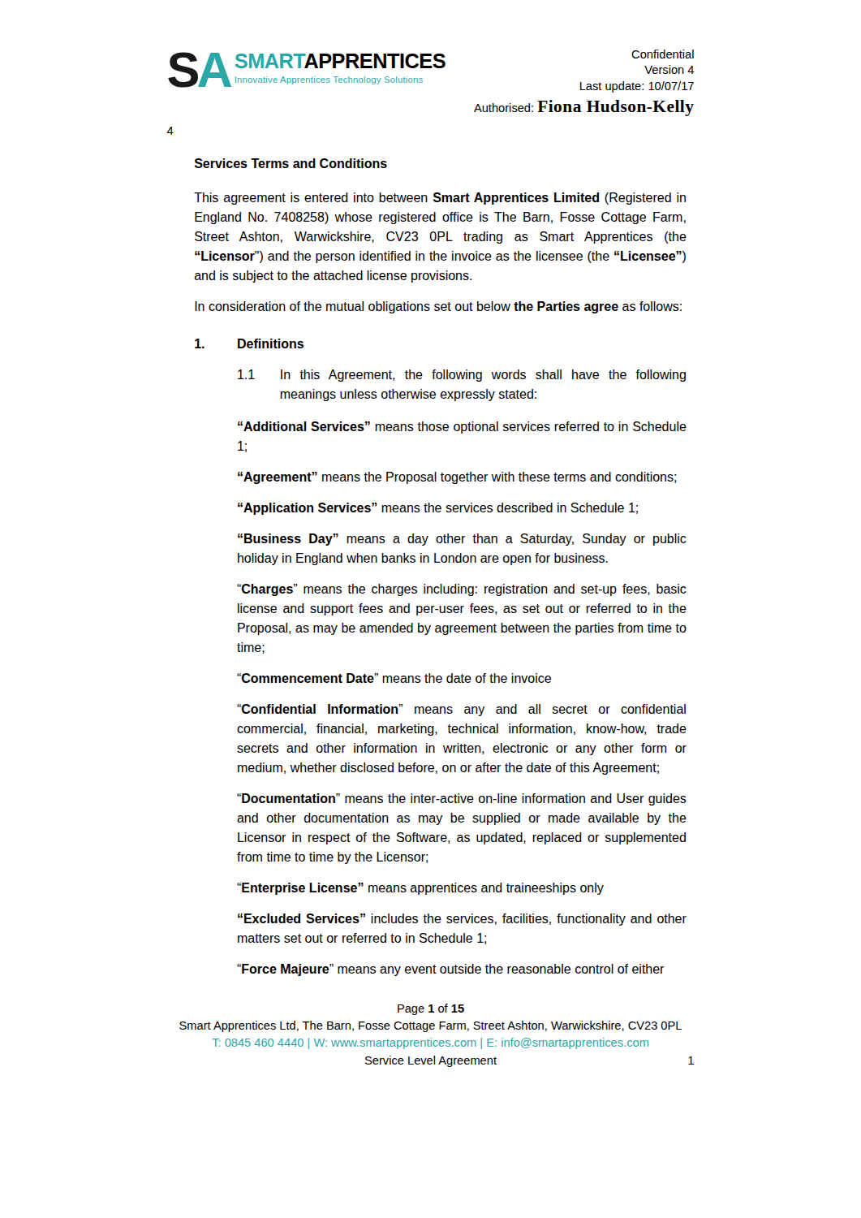SA
SMARTAPPRENTICES
Innovative Apprentices Technology Solutions
Confidential
Version 4
Last update: 10/07/17
Authorised: Fiona Hudson-Kelly
4
Services Terms and Conditions
This agreement is entered into between Smart Apprentices Limited (Registered in England No. 7408258) whose registered office is The Barn, Fosse Cottage Farm, Street Ashton, Warwickshire, CV23 0PL trading as Smart Apprentices (the “Licensor") and the person identified in the invoice as the licensee (the “Licensee”) and is subject to the attached license provisions.
In consideration of the mutual obligations set out below the Parties agree as follows:
1. Definitions
1.1
In this Agreement, the following words shall have the following meanings unless otherwise expressly stated:
“Additional Services” means those optional services referred to in Schedule 1;
“Agreement” means the Proposal together with these terms and conditions;
“Application Services” means the services described in Schedule 1;
“Business Day” means a day other than a Saturday, Sunday or public holiday in England when banks in London are open for business.
“Charges” means the charges including: registration and set-up fees, basic license and support fees and per-user fees, as set out or referred to in the Proposal, as may be amended by agreement between the parties from time to time;
“Commencement Date” means the date of the invoice
“Confidential Information” means any and all secret or confidential commercial, financial, marketing, technical information, know-how, trade secrets and other information in written, electronic or any other form or medium, whether disclosed before, on or after the date of this Agreement;
“Documentation” means the inter-active on-line information and User guides and other documentation as may be supplied or made available by the Licensor in respect of the Software, as updated, replaced or supplemented from time to time by the Licensor;
“Enterprise License” means apprentices and traineeships only
“Excluded Services” includes the services, facilities, functionality and other matters set out or referred to in Schedule 1;
“Force Majeure” means any event outside the reasonable control of either
Page 1 of 15
Smart Apprentices Ltd, The Barn, Fosse Cottage Farm, Street Ashton, Warwickshire, CV23 0PL
T: 0845 460 4440 | W: www.smartapprentices.com | E: info@smartapprentices.com
Service Level Agreement 1